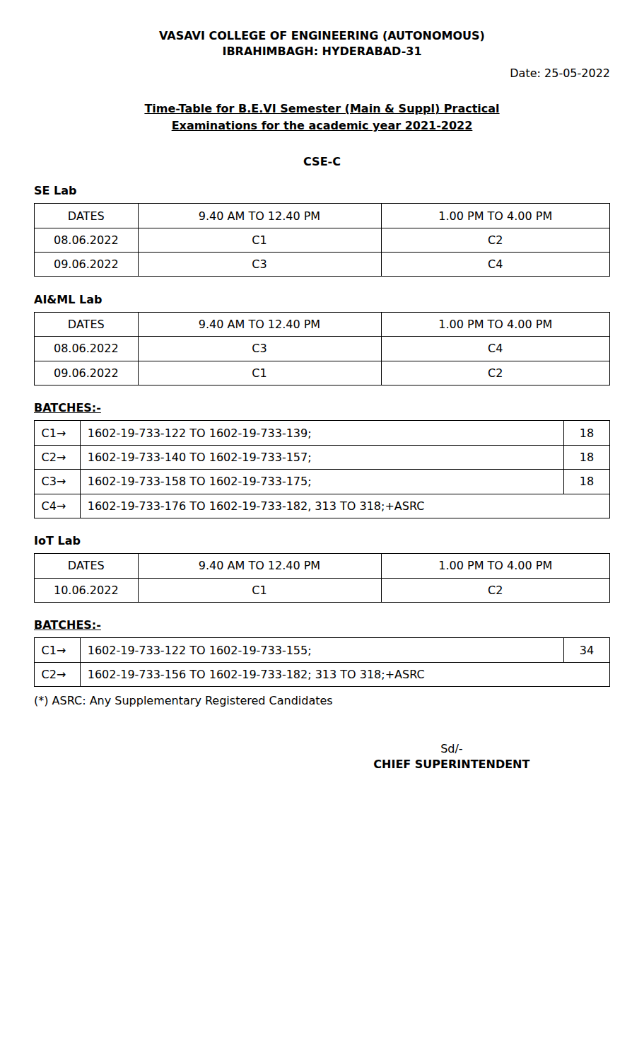VASAVI COLLEGE OF ENGINEERING (AUTONOMOUS)
IBRAHIMBAGH: HYDERABAD-31
Date: 25-05-2022
Time-Table for B.E.VI Semester (Main & Suppl) Practical Examinations for the academic year 2021-2022
CSE-C
SE Lab
| DATES | 9.40 AM TO 12.40 PM | 1.00 PM TO 4.00 PM |
| 08.06.2022 | C1 | C2 |
| 09.06.2022 | C3 | C4 |
AI&ML Lab
| DATES | 9.40 AM TO 12.40 PM | 1.00 PM TO 4.00 PM |
| 08.06.2022 | C3 | C4 |
| 09.06.2022 | C1 | C2 |
BATCHES:-
| C1 → | 1602-19-733-122 TO 1602-19-733-139; | 18 |
| C2 → | 1602-19-733-140 TO 1602-19-733-157; | 18 |
| C3 → | 1602-19-733-158 TO 1602-19-733-175; | 18 |
| C4 → | 1602-19-733-176 TO 1602-19-733-182, 313 TO 318;+ASRC |
IoT Lab
| DATES | 9.40 AM TO 12.40 PM | 1.00 PM TO 4.00 PM |
| 10.06.2022 | C1 | C2 |
BATCHES:-
| C1 → | 1602-19-733-122 TO 1602-19-733-155; | 34 |
| C2 → | 1602-19-733-156 TO 1602-19-733-182; 313 TO 318;+ASRC |
(*) ASRC: Any Supplementary Registered Candidates
Sd/- CHIEF SUPERINTENDENT